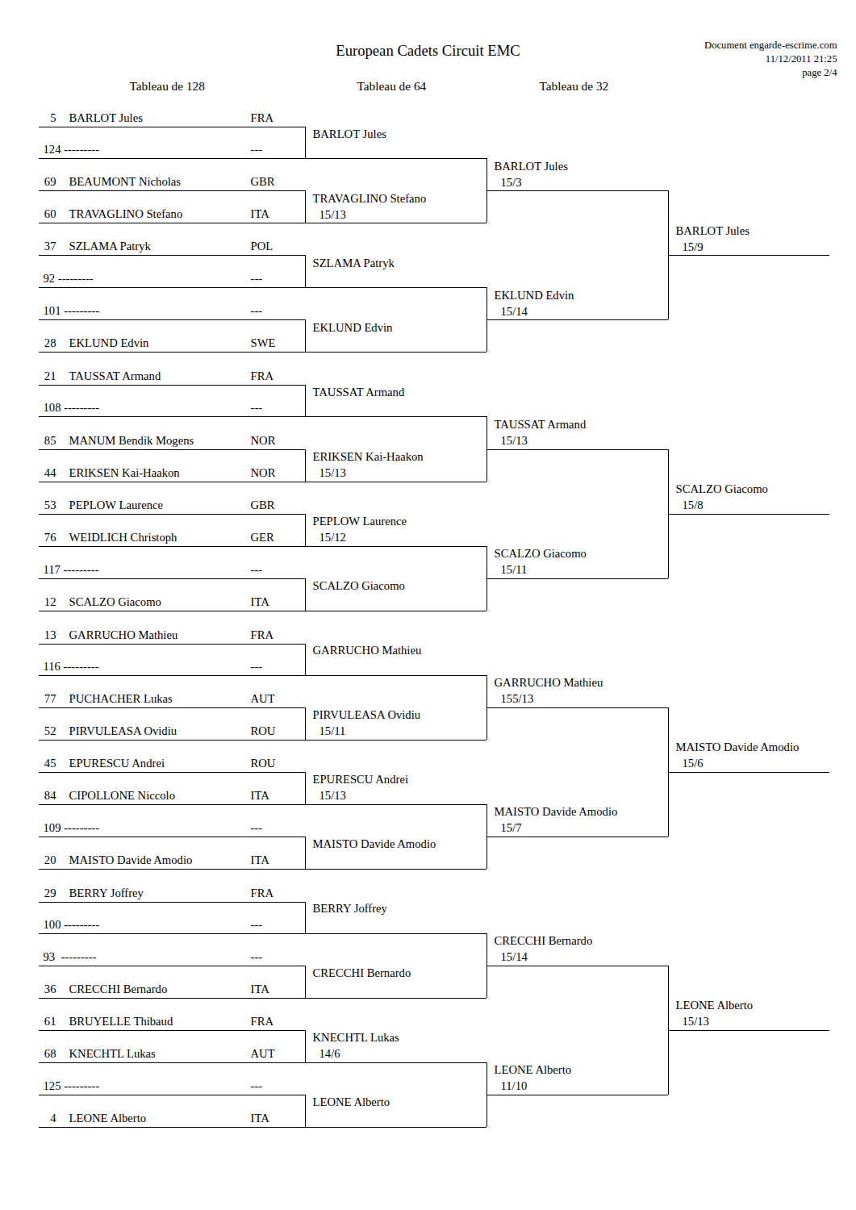European Cadets Circuit EMC
Document engarde-escrime.com
11/12/2011 21:25
page 2/4
Tableau de 128
Tableau de 64
Tableau de 32
5
BARLOT Jules
FRA
124 ---------
---
69
BEAUMONT Nicholas
GBR
60
TRAVAGLINO Stefano
ITA
37
SZLAMA Patryk
POL
92 ---------
---
101 ---------
---
28
EKLUND Edvin
SWE
21
TAUSSAT Armand
FRA
108 ---------
---
85
MANUM Bendik Mogens
NOR
44
ERIKSEN Kai-Haakon
NOR
53
PEPLOW Laurence
GBR
76
WEIDLICH Christoph
GER
117 ---------
---
12
SCALZO Giacomo
ITA
13
GARRUCHO Mathieu
FRA
116 ---------
---
77
PUCHACHER Lukas
AUT
52
PIRVULEASA Ovidiu
ROU
45
EPURESCU Andrei
ROU
84
CIPOLLONE Niccolo
ITA
109 ---------
---
20
MAISTO Davide Amodio
ITA
29
BERRY Joffrey
FRA
100 ---------
---
93 ---------
---
36
CRECCHI Bernardo
ITA
61
BRUYELLE Thibaud
FRA
68
KNECHTL Lukas
AUT
125 ---------
---
4
LEONE Alberto
ITA
BARLOT Jules
TRAVAGLINO Stefano
15/13
SZLAMA Patryk
EKLUND Edvin
TAUSSAT Armand
ERIKSEN Kai-Haakon
15/13
PEPLOW Laurence
15/12
SCALZO Giacomo
GARRUCHO Mathieu
PIRVULEASA Ovidiu
15/11
EPURESCU Andrei
15/13
MAISTO Davide Amodio
BERRY Joffrey
CRECCHI Bernardo
KNECHTL Lukas
14/6
LEONE Alberto
BARLOT Jules
15/3
EKLUND Edvin
15/14
TAUSSAT Armand
15/13
SCALZO Giacomo
15/11
GARRUCHO Mathieu
155/13
MAISTO Davide Amodio
15/7
CRECCHI Bernardo
15/14
LEONE Alberto
11/10
BARLOT Jules
15/9
SCALZO Giacomo
15/8
MAISTO Davide Amodio
15/6
LEONE Alberto
15/13